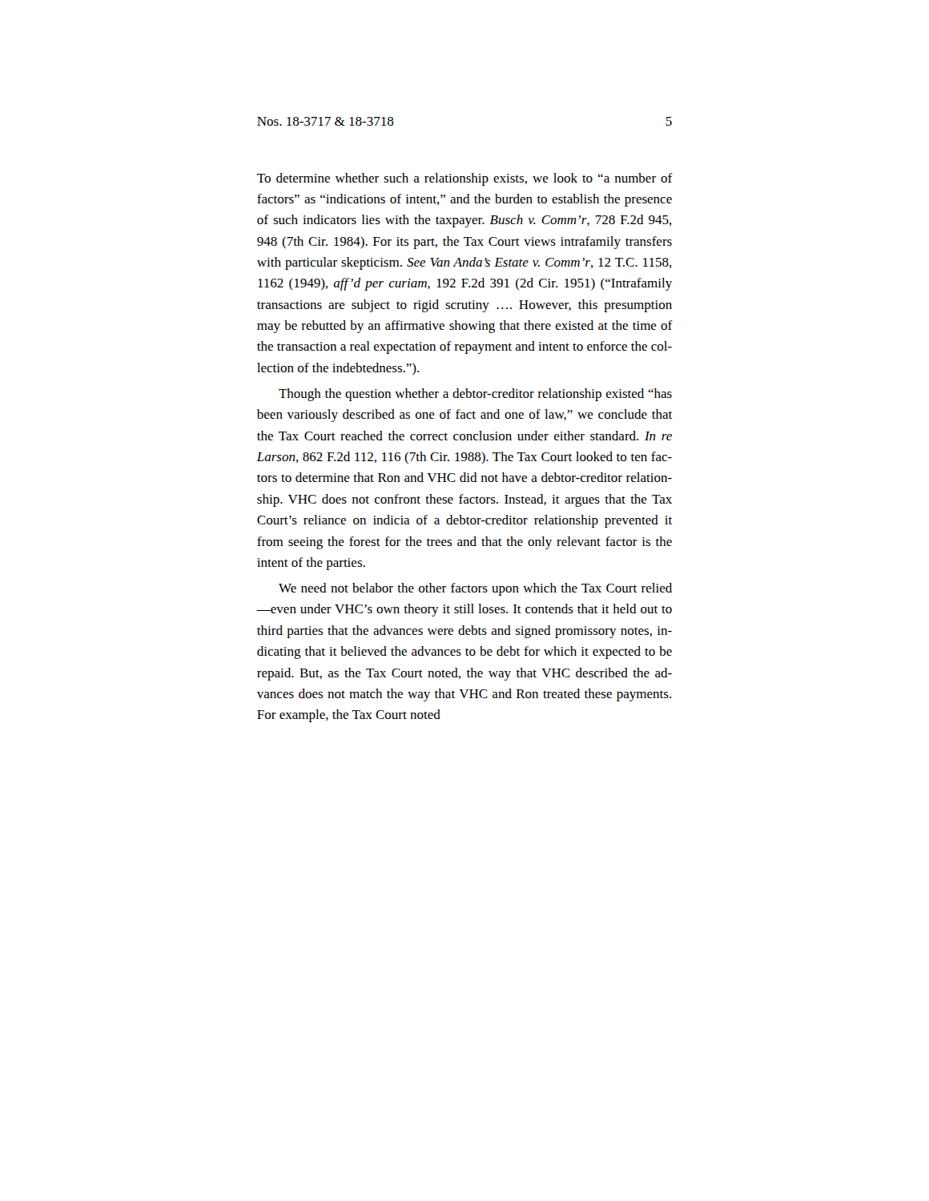Nos. 18-3717 & 18-3718 5
To determine whether such a relationship exists, we look to “a number of factors” as “indications of intent,” and the burden to establish the presence of such indicators lies with the taxpayer. Busch v. Comm’r, 728 F.2d 945, 948 (7th Cir. 1984). For its part, the Tax Court views intrafamily transfers with particular skepticism. See Van Anda’s Estate v. Comm’r, 12 T.C. 1158, 1162 (1949), aff’d per curiam, 192 F.2d 391 (2d Cir. 1951) (“Intrafamily transactions are subject to rigid scrutiny …. However, this presumption may be rebutted by an affirmative showing that there existed at the time of the transaction a real expectation of repayment and intent to enforce the collection of the indebtedness.”).
Though the question whether a debtor-creditor relationship existed “has been variously described as one of fact and one of law,” we conclude that the Tax Court reached the correct conclusion under either standard. In re Larson, 862 F.2d 112, 116 (7th Cir. 1988). The Tax Court looked to ten factors to determine that Ron and VHC did not have a debtor-creditor relationship. VHC does not confront these factors. Instead, it argues that the Tax Court’s reliance on indicia of a debtor-creditor relationship prevented it from seeing the forest for the trees and that the only relevant factor is the intent of the parties.
We need not belabor the other factors upon which the Tax Court relied—even under VHC’s own theory it still loses. It contends that it held out to third parties that the advances were debts and signed promissory notes, indicating that it believed the advances to be debt for which it expected to be repaid. But, as the Tax Court noted, the way that VHC described the advances does not match the way that VHC and Ron treated these payments. For example, the Tax Court noted